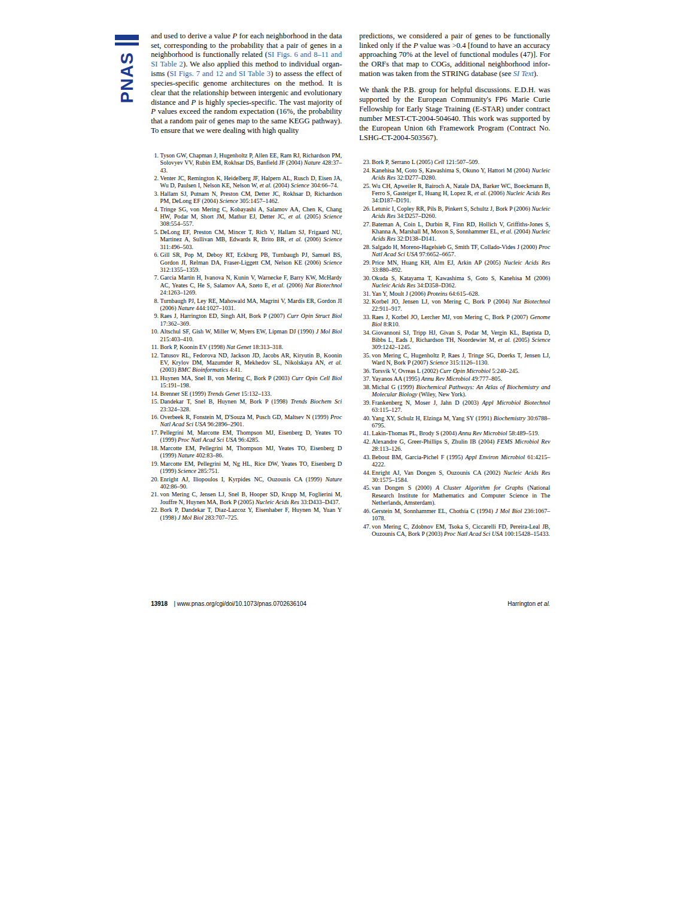PNAS
and used to derive a value P for each neighborhood in the data set, corresponding to the probability that a pair of genes in a neighborhood is functionally related (SI Figs. 6 and 8–11 and SI Table 2). We also applied this method to individual organisms (SI Figs. 7 and 12 and SI Table 3) to assess the effect of species-specific genome architectures on the method. It is clear that the relationship between intergenic and evolutionary distance and P is highly species-specific. The vast majority of P values exceed the random expectation (16%, the probability that a random pair of genes map to the same KEGG pathway). To ensure that we were dealing with high quality
Tyson GW, Chapman J, Hugenholtz P, Allen EE, Ram RJ, Richardson PM, Solovyev VV, Rubin EM, Rokhsar DS, Banfield JF (2004) Nature 428:37–43.
Venter JC, Remington K, Heidelberg JF, Halpern AL, Rusch D, Eisen JA, Wu D, Paulsen I, Nelson KE, Nelson W, et al. (2004) Science 304:66–74.
Hallam SJ, Putnam N, Preston CM, Detter JC, Rokhsar D, Richardson PM, DeLong EF (2004) Science 305:1457–1462.
Tringe SG, von Mering C, Kobayashi A, Salamov AA, Chen K, Chang HW, Podar M, Short JM, Mathur EJ, Detter JC, et al. (2005) Science 308:554–557.
DeLong EF, Preston CM, Mincer T, Rich V, Hallam SJ, Frigaard NU, Martinez A, Sullivan MB, Edwards R, Brito BR, et al. (2006) Science 311:496–503.
Gill SR, Pop M, Deboy RT, Eckburg PB, Turnbaugh PJ, Samuel BS, Gordon JI, Relman DA, Fraser-Liggett CM, Nelson KE (2006) Science 312:1355–1359.
Garcia Martin H, Ivanova N, Kunin V, Warnecke F, Barry KW, McHardy AC, Yeates C, He S, Salamov AA, Szeto E, et al. (2006) Nat Biotechnol 24:1263–1269.
Turnbaugh PJ, Ley RE, Mahowald MA, Magrini V, Mardis ER, Gordon JI (2006) Nature 444:1027–1031.
Raes J, Harrington ED, Singh AH, Bork P (2007) Curr Opin Struct Biol 17:362–369.
Altschul SF, Gish W, Miller W, Myers EW, Lipman DJ (1990) J Mol Biol 215:403–410.
Bork P, Koonin EV (1998) Nat Genet 18:313–318.
Tatusov RL, Fedorova ND, Jackson JD, Jacobs AR, Kiryutin B, Koonin EV, Krylov DM, Mazumder R, Mekhedov SL, Nikolskaya AN, et al. (2003) BMC Bioinformatics 4:41.
Huynen MA, Snel B, von Mering C, Bork P (2003) Curr Opin Cell Biol 15:191–198.
Brenner SE (1999) Trends Genet 15:132–133.
Dandekar T, Snel B, Huynen M, Bork P (1998) Trends Biochem Sci 23:324–328.
Overbeek R, Fonstein M, D'Souza M, Pusch GD, Maltsev N (1999) Proc Natl Acad Sci USA 96:2896–2901.
Pellegrini M, Marcotte EM, Thompson MJ, Eisenberg D, Yeates TO (1999) Proc Natl Acad Sci USA 96:4285.
Marcotte EM, Pellegrini M, Thompson MJ, Yeates TO, Eisenberg D (1999) Nature 402:83–86.
Marcotte EM, Pellegrini M, Ng HL, Rice DW, Yeates TO, Eisenberg D (1999) Science 285:751.
Enright AJ, Iliopoulos I, Kyrpides NC, Ouzounis CA (1999) Nature 402:86–90.
von Mering C, Jensen LJ, Snel B, Hooper SD, Krupp M, Foglierini M, Jouffre N, Huynen MA, Bork P (2005) Nucleic Acids Res 33:D433–D437.
Bork P, Dandekar T, Diaz-Lazcoz Y, Eisenhaber F, Huynen M, Yuan Y (1998) J Mol Biol 283:707–725.
predictions, we considered a pair of genes to be functionally linked only if the P value was >0.4 [found to have an accuracy approaching 70% at the level of functional modules (47)]. For the ORFs that map to COGs, additional neighborhood information was taken from the STRING database (see SI Text).
We thank the P.B. group for helpful discussions. E.D.H. was supported by the European Community's FP6 Marie Curie Fellowship for Early Stage Training (E-STAR) under contract number MEST-CT-2004-504640. This work was supported by the European Union 6th Framework Program (Contract No. LSHG-CT-2004-503567).
Bork P, Serrano L (2005) Cell 121:507–509.
Kanehisa M, Goto S, Kawashima S, Okuno Y, Hattori M (2004) Nucleic Acids Res 32:D277–D280.
Wu CH, Apweiler R, Bairoch A, Natale DA, Barker WC, Boeckmann B, Ferro S, Gasteiger E, Huang H, Lopez R, et al. (2006) Nucleic Acids Res 34:D187–D191.
Letunic I, Copley RR, Pils B, Pinkert S, Schultz J, Bork P (2006) Nucleic Acids Res 34:D257–D260.
Bateman A, Coin L, Durbin R, Finn RD, Hollich V, Griffiths-Jones S, Khanna A, Marshall M, Moxon S, Sonnhammer EL, et al. (2004) Nucleic Acids Res 32:D138–D141.
Salgado H, Moreno-Hagelsieb G, Smith TF, Collado-Vides J (2000) Proc Natl Acad Sci USA 97:6652–6657.
Price MN, Huang KH, Alm EJ, Arkin AP (2005) Nucleic Acids Res 33:880–892.
Okuda S, Katayama T, Kawashima S, Goto S, Kanehisa M (2006) Nucleic Acids Res 34:D358–D362.
Yan Y, Moult J (2006) Proteins 64:615–628.
Korbel JO, Jensen LJ, von Mering C, Bork P (2004) Nat Biotechnol 22:911–917.
Raes J, Korbel JO, Lercher MJ, von Mering C, Bork P (2007) Genome Biol 8:R10.
Giovannoni SJ, Tripp HJ, Givan S, Podar M, Vergin KL, Baptista D, Bibbs L, Eads J, Richardson TH, Noordewier M, et al. (2005) Science 309:1242–1245.
von Mering C, Hugenholtz P, Raes J, Tringe SG, Doerks T, Jensen LJ, Ward N, Bork P (2007) Science 315:1126–1130.
Torsvik V, Ovreas L (2002) Curr Opin Microbiol 5:240–245.
Yayanos AA (1995) Annu Rev Microbiol 49:777–805.
Michal G (1999) Biochemical Pathways: An Atlas of Biochemistry and Molecular Biology (Wiley, New York).
Frankenberg N, Moser J, Jahn D (2003) Appl Microbiol Biotechnol 63:115–127.
Yang XY, Schulz H, Elzinga M, Yang SY (1991) Biochemistry 30:6788–6795.
Lakin-Thomas PL, Brody S (2004) Annu Rev Microbiol 58:489–519.
Alexandre G, Greer-Phillips S, Zhulin IB (2004) FEMS Microbiol Rev 28:113–126.
Bebout BM, Garcia-Pichel F (1995) Appl Environ Microbiol 61:4215–4222.
Enright AJ, Van Dongen S, Ouzounis CA (2002) Nucleic Acids Res 30:1575–1584.
van Dongen S (2000) A Cluster Algorithm for Graphs (National Research Institute for Mathematics and Computer Science in The Netherlands, Amsterdam).
Gerstein M, Sonnhammer EL, Chothia C (1994) J Mol Biol 236:1067–1078.
von Mering C, Zdobnov EM, Tsoka S, Ciccarelli FD, Pereira-Leal JB, Ouzounis CA, Bork P (2003) Proc Natl Acad Sci USA 100:15428–15433.
13918 | www.pnas.org/cgi/doi/10.1073/pnas.0702636104
Harrington et al.